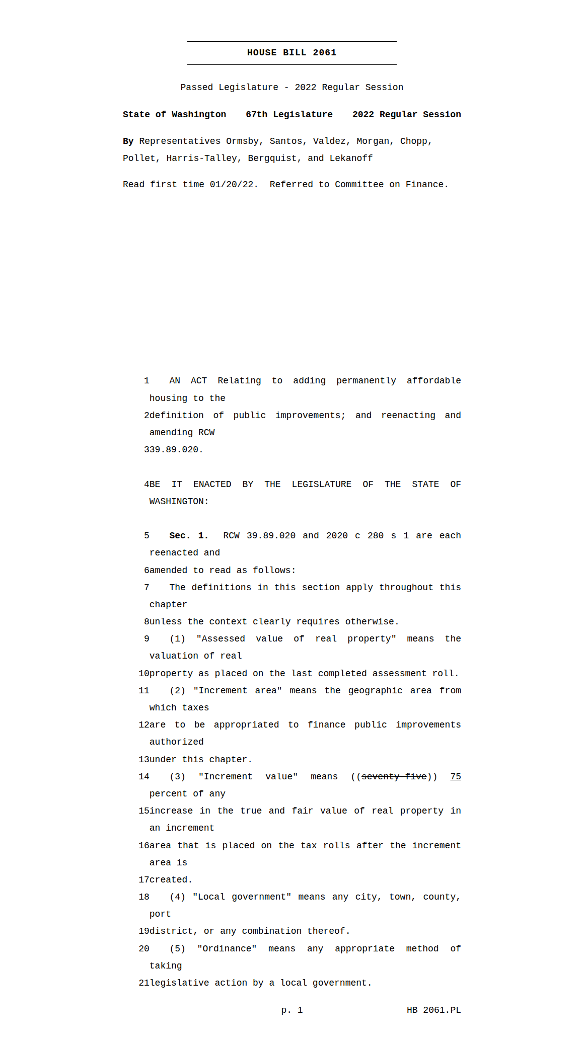HOUSE BILL 2061
Passed Legislature - 2022 Regular Session
State of Washington 67th Legislature 2022 Regular Session
By Representatives Ormsby, Santos, Valdez, Morgan, Chopp, Pollet, Harris-Talley, Bergquist, and Lekanoff
Read first time 01/20/22. Referred to Committee on Finance.
| 1 | AN ACT Relating to adding permanently affordable housing to the |
| 2 | definition of public improvements; and reenacting and amending RCW |
| 3 | 39.89.020. |
| 4 | BE IT ENACTED BY THE LEGISLATURE OF THE STATE OF WASHINGTON: |
| 5 | Sec. 1. RCW 39.89.020 and 2020 c 280 s 1 are each reenacted and |
| 6 | amended to read as follows: |
| 7 | The definitions in this section apply throughout this chapter |
| 8 | unless the context clearly requires otherwise. |
| 9 | (1) "Assessed value of real property" means the valuation of real |
| 10 | property as placed on the last completed assessment roll. |
| 11 | (2) "Increment area" means the geographic area from which taxes |
| 12 | are to be appropriated to finance public improvements authorized |
| 13 | under this chapter. |
| 14 | (3) "Increment value" means (( seventy-five )) 75 percent of any |
| 15 | increase in the true and fair value of real property in an increment |
| 16 | area that is placed on the tax rolls after the increment area is |
| 17 | created. |
| 18 | (4) "Local government" means any city, town, county, port |
| 19 | district, or any combination thereof. |
| 20 | (5) "Ordinance" means any appropriate method of taking |
| 21 | legislative action by a local government. |
p. 1 HB 2061.PL